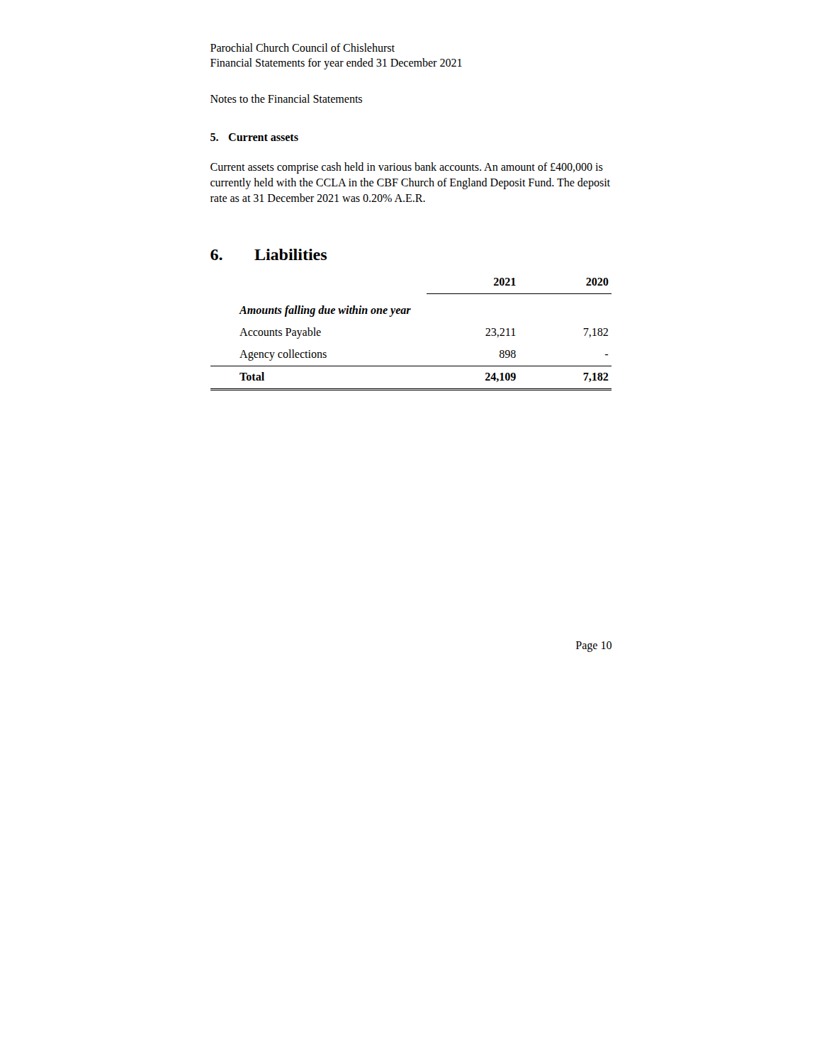Parochial Church Council of Chislehurst
Financial Statements for year ended 31 December 2021
Notes to the Financial Statements
5. Current assets
Current assets comprise cash held in various bank accounts. An amount of £400,000 is currently held with the CCLA in the CBF Church of England Deposit Fund. The deposit rate as at 31 December 2021 was 0.20% A.E.R.
6. Liabilities
| | 2021 | 2020 |
| --- | --- | --- |
| Amounts falling due within one year |
| Accounts Payable | 23,211 | 7,182 |
| Agency collections | 898 | - |
| Total | 24,109 | 7,182 |
Page 10